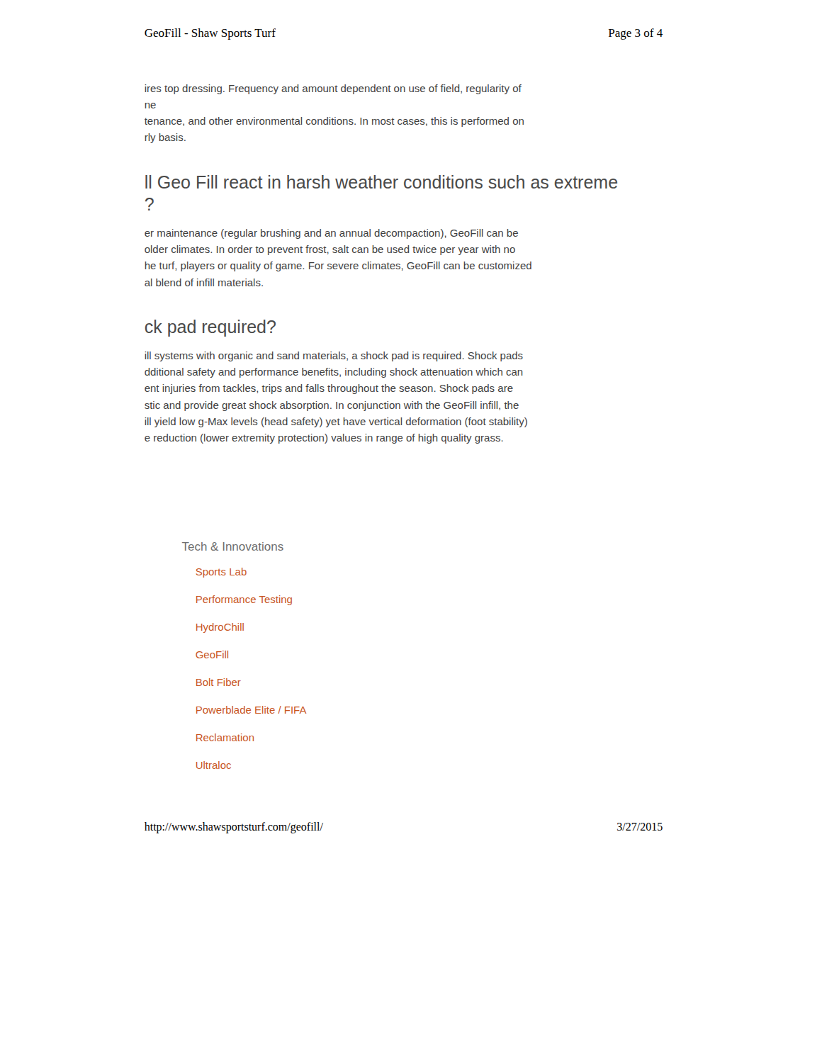GeoFill - Shaw Sports Turf
Page 3 of 4
​ires top dressing. Frequency and amount dependent on use of field, regularity of
​ne
​tenance, and other environmental conditions. In most cases, this is performed on
​rly basis.
ll Geo Fill react in harsh weather conditions such as extreme
?
​er maintenance (regular brushing and an annual decompaction), GeoFill can be
​older climates. In order to prevent frost, salt can be used twice per year with no
​he turf, players or quality of game. For severe climates, GeoFill can be customized
​al blend of infill materials.
​ck pad required?
​ill systems with organic and sand materials, a shock pad is required. Shock pads
​dditional safety and performance benefits, including shock attenuation which can
​ent injuries from tackles, trips and falls throughout the season. Shock pads are
​stic and provide great shock absorption. In conjunction with the GeoFill infill, the
​ill yield low g-Max levels (head safety) yet have vertical deformation (foot stability)
​e reduction (lower extremity protection) values in range of high quality grass.
Tech & Innovations
Sports Lab
Performance Testing
HydroChill
GeoFill
Bolt Fiber
Powerblade Elite / FIFA
Reclamation
Ultraloc
​http://www.shawsportsturf.com/geofill/
3/27/2015